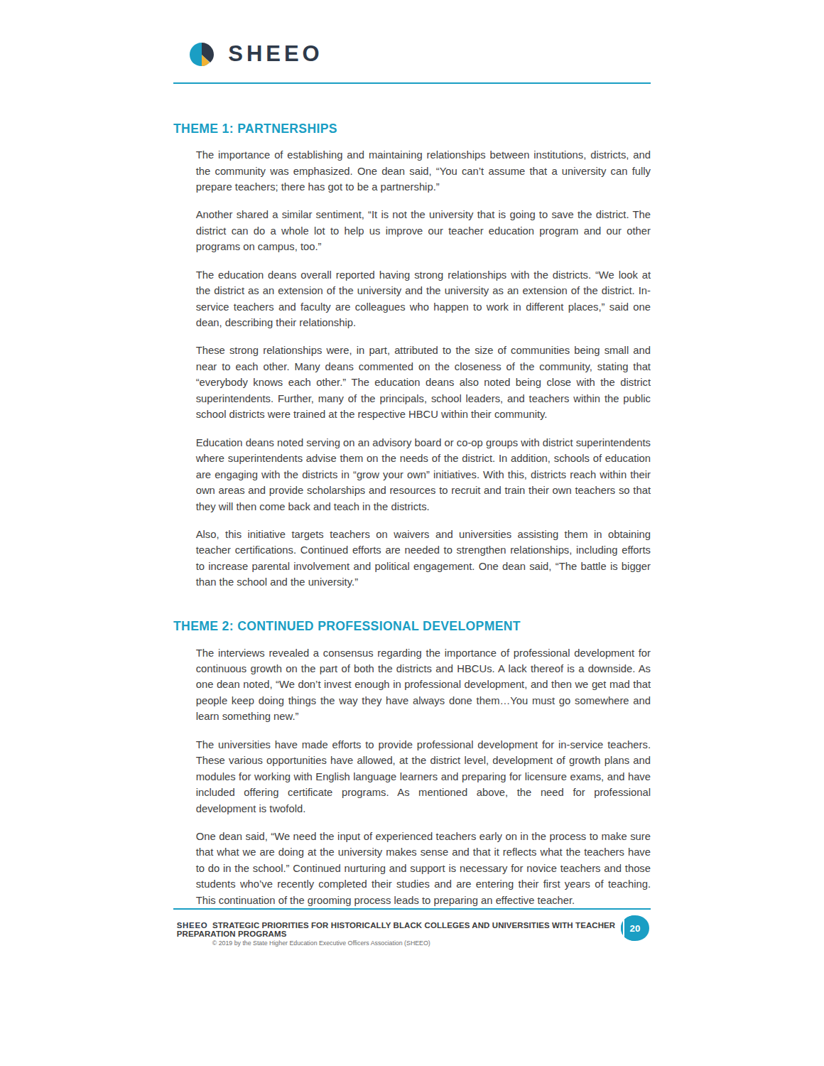SHEEO
Theme 1: Partnerships
The importance of establishing and maintaining relationships between institutions, districts, and the community was emphasized. One dean said, “You can’t assume that a university can fully prepare teachers; there has got to be a partnership.”
Another shared a similar sentiment, “It is not the university that is going to save the district. The district can do a whole lot to help us improve our teacher education program and our other programs on campus, too.”
The education deans overall reported having strong relationships with the districts. “We look at the district as an extension of the university and the university as an extension of the district. In-service teachers and faculty are colleagues who happen to work in different places,” said one dean, describing their relationship.
These strong relationships were, in part, attributed to the size of communities being small and near to each other. Many deans commented on the closeness of the community, stating that “everybody knows each other.” The education deans also noted being close with the district superintendents. Further, many of the principals, school leaders, and teachers within the public school districts were trained at the respective HBCU within their community.
Education deans noted serving on an advisory board or co-op groups with district superintendents where superintendents advise them on the needs of the district. In addition, schools of education are engaging with the districts in “grow your own” initiatives. With this, districts reach within their own areas and provide scholarships and resources to recruit and train their own teachers so that they will then come back and teach in the districts.
Also, this initiative targets teachers on waivers and universities assisting them in obtaining teacher certifications. Continued efforts are needed to strengthen relationships, including efforts to increase parental involvement and political engagement. One dean said, “The battle is bigger than the school and the university.”
Theme 2: Continued Professional Development
The interviews revealed a consensus regarding the importance of professional development for continuous growth on the part of both the districts and HBCUs. A lack thereof is a downside. As one dean noted, “We don’t invest enough in professional development, and then we get mad that people keep doing things the way they have always done them…You must go somewhere and learn something new.”
The universities have made efforts to provide professional development for in-service teachers. These various opportunities have allowed, at the district level, development of growth plans and modules for working with English language learners and preparing for licensure exams, and have included offering certificate programs. As mentioned above, the need for professional development is twofold.
One dean said, “We need the input of experienced teachers early on in the process to make sure that what we are doing at the university makes sense and that it reflects what the teachers have to do in the school.” Continued nurturing and support is necessary for novice teachers and those students who’ve recently completed their studies and are entering their first years of teaching. This continuation of the grooming process leads to preparing an effective teacher.
SHEEO Strategic Priorities for Historically Black Colleges and Universities with Teacher Preparation Programs
© 2019 by the State Higher Education Executive Officers Association (SHEEO)
20